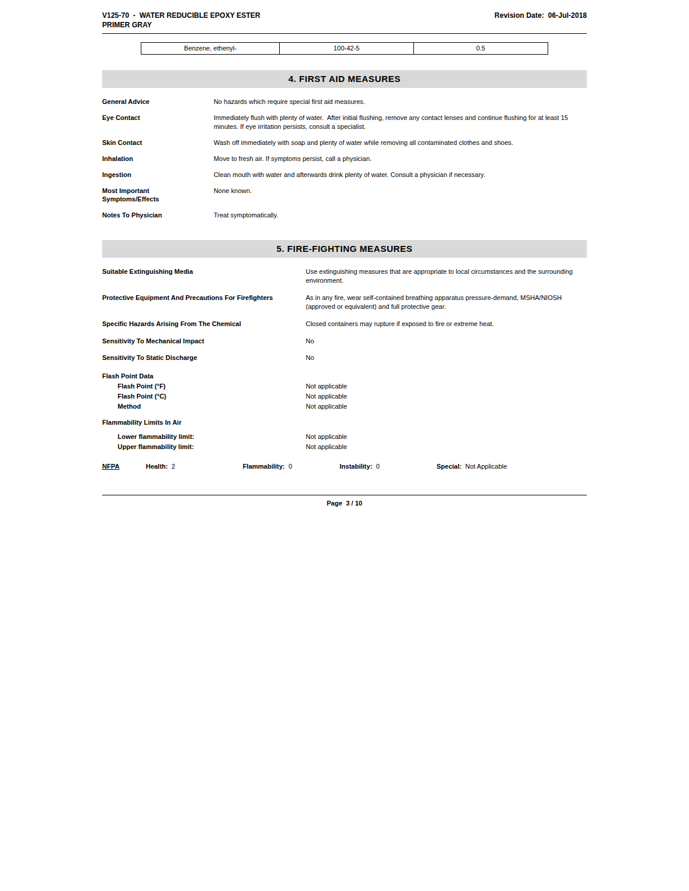V125-70 - WATER REDUCIBLE EPOXY ESTER
PRIMER GRAY
Revision Date: 06-Jul-2018
| Benzene, ethenyl- | 100-42-5 | 0.5 |
4. FIRST AID MEASURES
| General Advice | No hazards which require special first aid measures. |
| Eye Contact | Immediately flush with plenty of water. After initial flushing, remove any contact lenses and continue flushing for at least 15 minutes. If eye irritation persists, consult a specialist. |
| Skin Contact | Wash off immediately with soap and plenty of water while removing all contaminated clothes and shoes. |
| Inhalation | Move to fresh air. If symptoms persist, call a physician. |
| Ingestion | Clean mouth with water and afterwards drink plenty of water. Consult a physician if necessary. |
| Most Important Symptoms/Effects | None known. |
| Notes To Physician | Treat symptomatically. |
5. FIRE-FIGHTING MEASURES
| Suitable Extinguishing Media | Use extinguishing measures that are appropriate to local circumstances and the surrounding environment. |
| Protective Equipment And Precautions For Firefighters | As in any fire, wear self-contained breathing apparatus pressure-demand, MSHA/NIOSH (approved or equivalent) and full protective gear. |
| Specific Hazards Arising From The Chemical | Closed containers may rupture if exposed to fire or extreme heat. |
| Sensitivity To Mechanical Impact | No |
| Sensitivity To Static Discharge | No |
Flash Point Data
| Flash Point (°F) | Not applicable |
| Flash Point (°C) | Not applicable |
| Method | Not applicable |
Flammability Limits In Air
| Lower flammability limit: | Not applicable |
| Upper flammability limit: | Not applicable |
NFPA
Health: 2
Flammability: 0
Instability: 0
Special: Not Applicable
Page 3 / 10